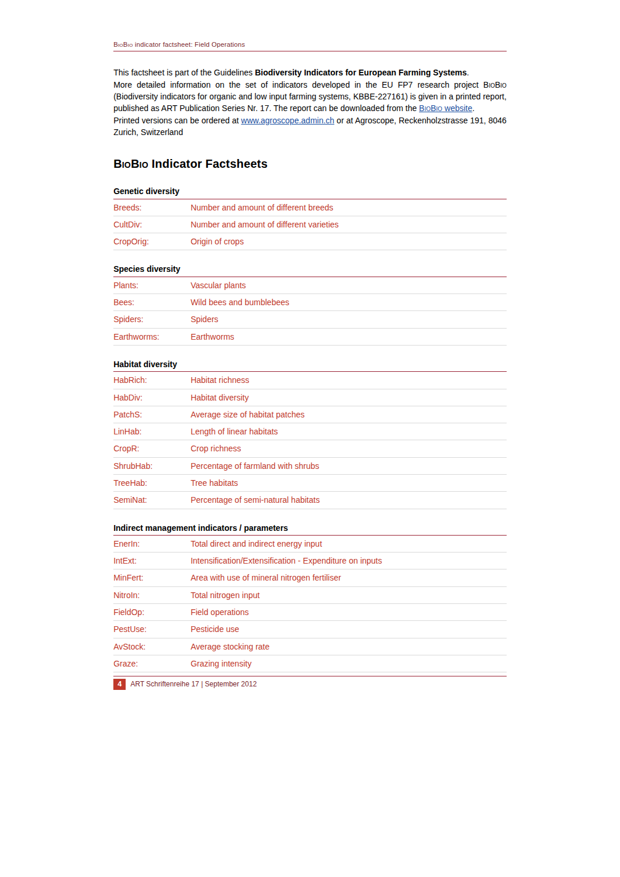BioBio indicator factsheet: Field Operations
This factsheet is part of the Guidelines Biodiversity Indicators for European Farming Systems.
More detailed information on the set of indicators developed in the EU FP7 research project BioBio (Biodiversity indicators for organic and low input farming systems, KBBE-227161) is given in a printed report, published as ART Publication Series Nr. 17. The report can be downloaded from the BioBio website.
Printed versions can be ordered at www.agroscope.admin.ch or at Agroscope, Reckenholzstrasse 191, 8046 Zurich, Switzerland
BioBio Indicator Factsheets
Genetic diversity
| Breeds: | Number and amount of different breeds |
| CultDiv: | Number and amount of different varieties |
| CropOrig: | Origin of crops |
Species diversity
| Plants: | Vascular plants |
| Bees: | Wild bees and bumblebees |
| Spiders: | Spiders |
| Earthworms: | Earthworms |
Habitat diversity
| HabRich: | Habitat richness |
| HabDiv: | Habitat diversity |
| PatchS: | Average size of habitat patches |
| LinHab: | Length of linear habitats |
| CropR: | Crop richness |
| ShrubHab: | Percentage of farmland with shrubs |
| TreeHab: | Tree habitats |
| SemiNat: | Percentage of semi-natural habitats |
Indirect management indicators / parameters
| EnerIn: | Total direct and indirect energy input |
| IntExt: | Intensification/Extensification - Expenditure on inputs |
| MinFert: | Area with use of mineral nitrogen fertiliser |
| NitroIn: | Total nitrogen input |
| FieldOp: | Field operations |
| PestUse: | Pesticide use |
| AvStock: | Average stocking rate |
| Graze: | Grazing intensity |
4 ART Schriftenreihe 17 | September 2012